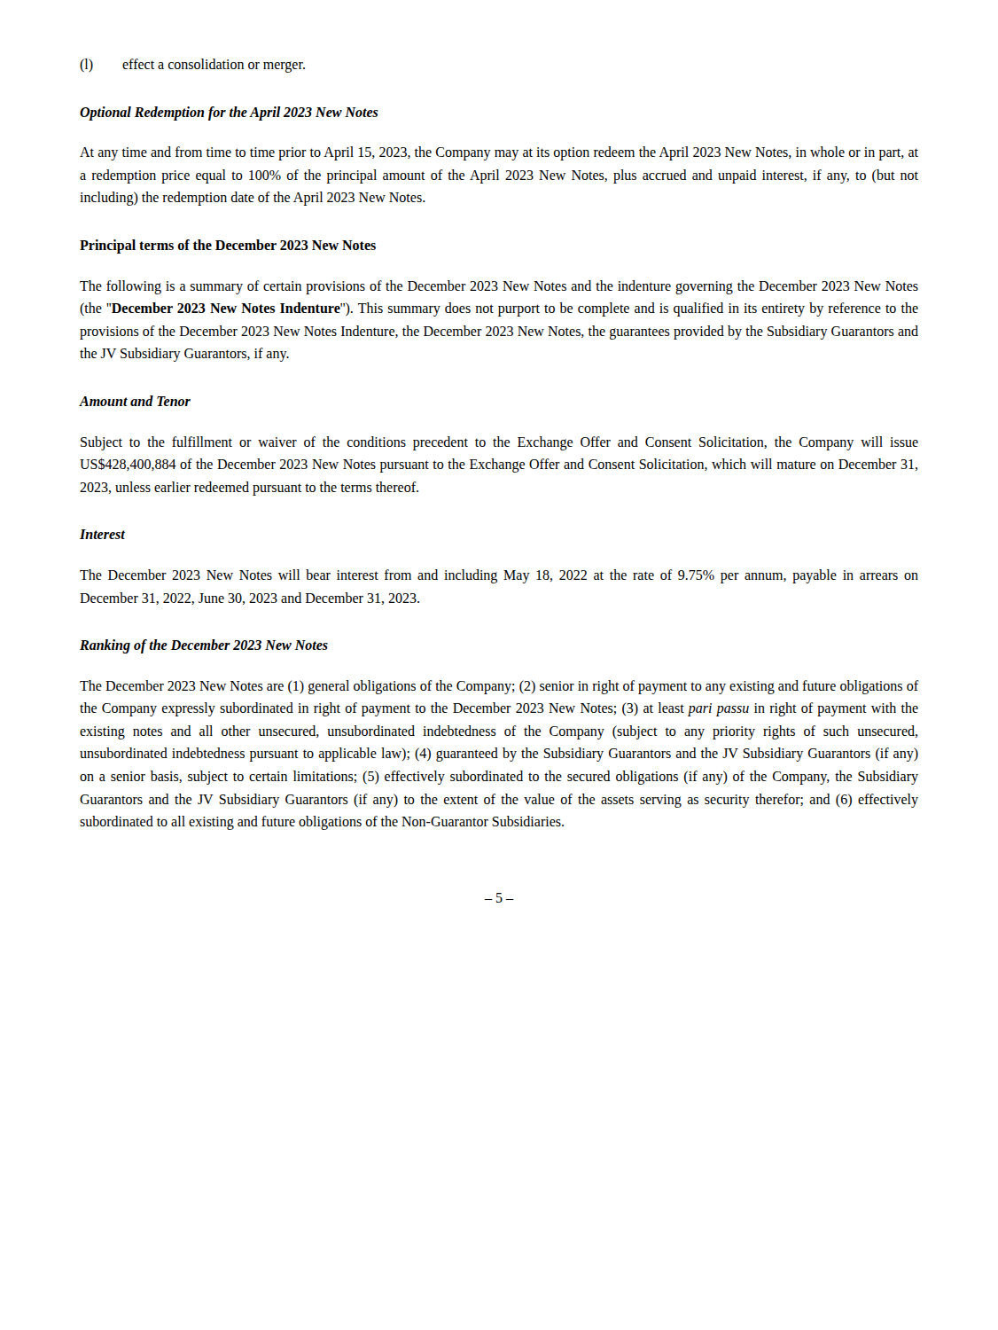(l)
effect a consolidation or merger.
Optional Redemption for the April 2023 New Notes
At any time and from time to time prior to April 15, 2023, the Company may at its option redeem the April 2023 New Notes, in whole or in part, at a redemption price equal to 100% of the principal amount of the April 2023 New Notes, plus accrued and unpaid interest, if any, to (but not including) the redemption date of the April 2023 New Notes.
Principal terms of the December 2023 New Notes
The following is a summary of certain provisions of the December 2023 New Notes and the indenture governing the December 2023 New Notes (the ''December 2023 New Notes Indenture''). This summary does not purport to be complete and is qualified in its entirety by reference to the provisions of the December 2023 New Notes Indenture, the December 2023 New Notes, the guarantees provided by the Subsidiary Guarantors and the JV Subsidiary Guarantors, if any.
Amount and Tenor
Subject to the fulfillment or waiver of the conditions precedent to the Exchange Offer and Consent Solicitation, the Company will issue US$428,400,884 of the December 2023 New Notes pursuant to the Exchange Offer and Consent Solicitation, which will mature on December 31, 2023, unless earlier redeemed pursuant to the terms thereof.
Interest
The December 2023 New Notes will bear interest from and including May 18, 2022 at the rate of 9.75% per annum, payable in arrears on December 31, 2022, June 30, 2023 and December 31, 2023.
Ranking of the December 2023 New Notes
The December 2023 New Notes are (1) general obligations of the Company; (2) senior in right of payment to any existing and future obligations of the Company expressly subordinated in right of payment to the December 2023 New Notes; (3) at least pari passu in right of payment with the existing notes and all other unsecured, unsubordinated indebtedness of the Company (subject to any priority rights of such unsecured, unsubordinated indebtedness pursuant to applicable law); (4) guaranteed by the Subsidiary Guarantors and the JV Subsidiary Guarantors (if any) on a senior basis, subject to certain limitations; (5) effectively subordinated to the secured obligations (if any) of the Company, the Subsidiary Guarantors and the JV Subsidiary Guarantors (if any) to the extent of the value of the assets serving as security therefor; and (6) effectively subordinated to all existing and future obligations of the Non-Guarantor Subsidiaries.
– 5 –